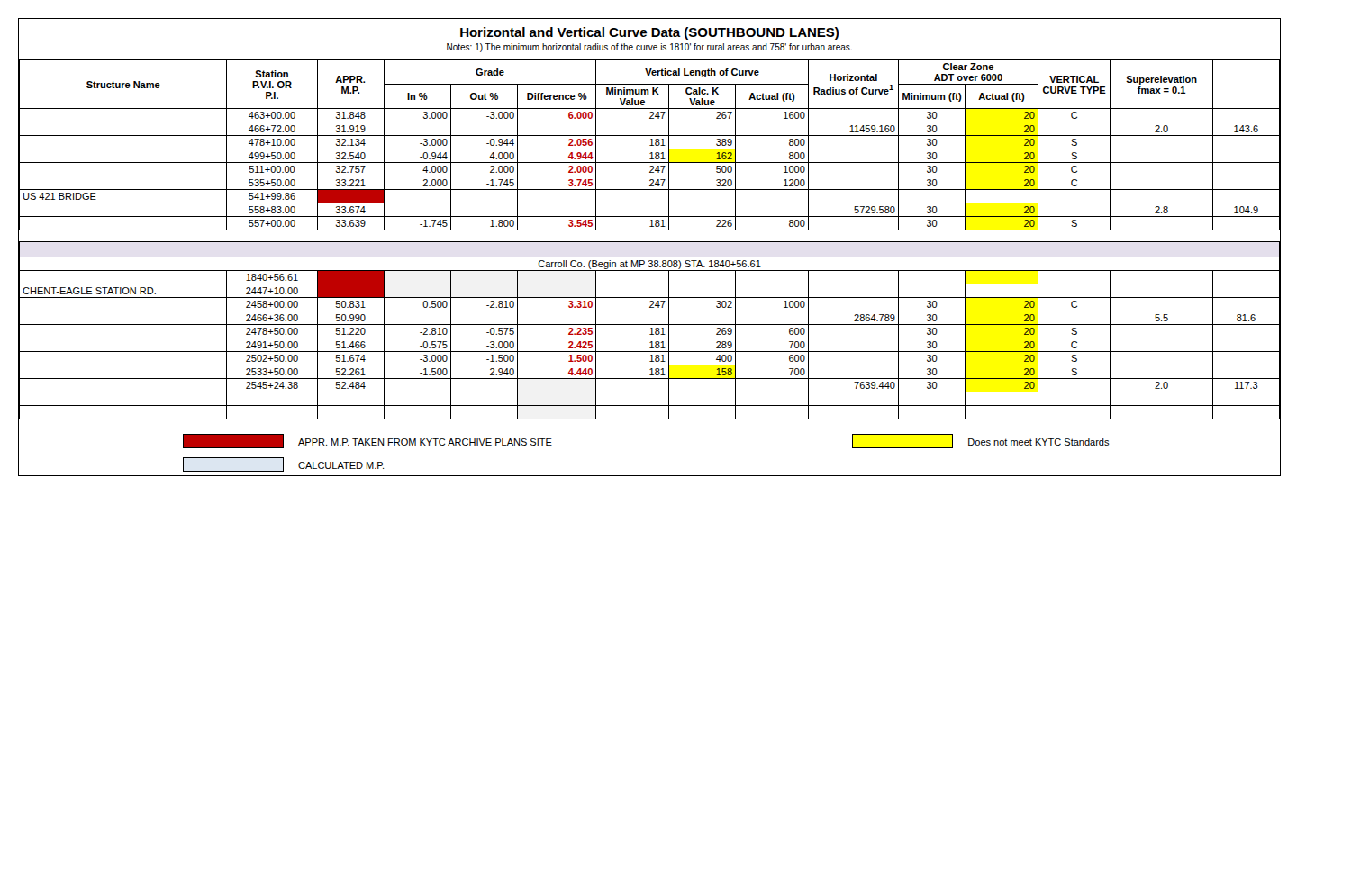| Horizontal and Vertical Curve Data (SOUTHBOUND LANES) |
| Notes: 1) The minimum horizontal radius of the curve is 1810' for rural areas and 758' for urban areas. |
| Structure Name | Station P.V.I. OR P.I. | APPR. M.P. | Grade | Vertical Length of Curve | Horizontal Radius of Curve 1 | Clear Zone ADT over 6000 | VERTICAL CURVE TYPE | Superelevation fmax = 0.1 | |
| In % | Out % | Difference % | Minimum K Value | Calc. K Value | Actual (ft) | Minimum (ft) | Actual (ft) |
| | 463+00.00 | 31.848 | 3.000 | -3.000 | 6.000 | 247 | 267 | 1600 | | 30 | 20 | C | | |
| | 466+72.00 | 31.919 | | | | | | | 11459.160 | 30 | 20 | | 2.0 | 143.6 |
| | 478+10.00 | 32.134 | -3.000 | -0.944 | 2.056 | 181 | 389 | 800 | | 30 | 20 | S | | |
| | 499+50.00 | 32.540 | -0.944 | 4.000 | 4.944 | 181 | 162 | 800 | | 30 | 20 | S | | |
| | 511+00.00 | 32.757 | 4.000 | 2.000 | 2.000 | 247 | 500 | 1000 | | 30 | 20 | C | | |
| | 535+50.00 | 33.221 | 2.000 | -1.745 | 3.745 | 247 | 320 | 1200 | | 30 | 20 | C | | |
| US 421 BRIDGE | 541+99.86 | 33.355 | | | | | | | | | | | | |
| | 558+83.00 | 33.674 | | | | | | | 5729.580 | 30 | 20 | | 2.8 | 104.9 |
| | 557+00.00 | 33.639 | -1.745 | 1.800 | 3.545 | 181 | 226 | 800 | | 30 | 20 | S | | |
| Carroll Co. (Begin at MP 38.808) STA. 1840+56.61 |
| | 1840+56.61 | 38.808 | | | | | | | | | | | | |
| CHENT-EAGLE STATION RD. | 2447+10.00 | 50.625 | | | | | | | | | | | | |
| | 2458+00.00 | 50.831 | 0.500 | -2.810 | 3.310 | 247 | 302 | 1000 | | 30 | 20 | C | | |
| | 2466+36.00 | 50.990 | | | | | | | 2864.789 | 30 | 20 | | 5.5 | 81.6 |
| | 2478+50.00 | 51.220 | -2.810 | -0.575 | 2.235 | 181 | 269 | 600 | | 30 | 20 | S | | |
| | 2491+50.00 | 51.466 | -0.575 | -3.000 | 2.425 | 181 | 289 | 700 | | 30 | 20 | C | | |
| | 2502+50.00 | 51.674 | -3.000 | -1.500 | 1.500 | 181 | 400 | 600 | | 30 | 20 | S | | |
| | 2533+50.00 | 52.261 | -1.500 | 2.940 | 4.440 | 181 | 158 | 700 | | 30 | 20 | S | | |
| | 2545+24.38 | 52.484 | | | | | | | 7639.440 | 30 | 20 | | 2.0 | 117.3 |
| | | APPR. M.P. TAKEN FROM KYTC ARCHIVE PLANS SITE | | Does not meet KYTC Standards |
| | | CALCULATED M.P. | | |